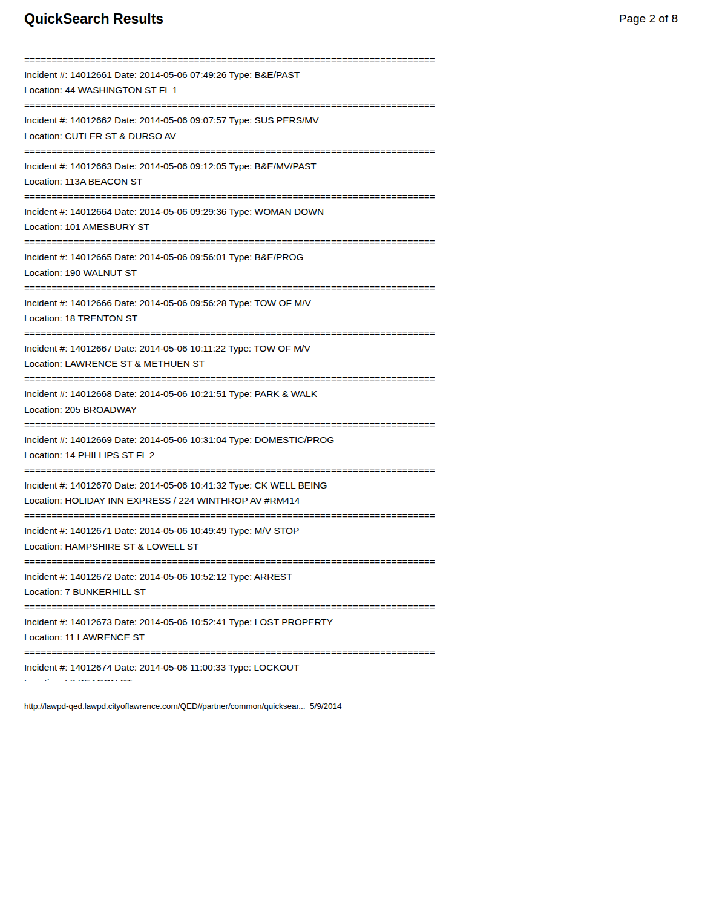QuickSearch Results
Page 2 of 8
=========================================================================== Incident #: 14012661 Date: 2014-05-06 07:49:26 Type: B&E/PAST Location: 44 WASHINGTON ST FL 1 =========================================================================== Incident #: 14012662 Date: 2014-05-06 09:07:57 Type: SUS PERS/MV Location: CUTLER ST & DURSO AV =========================================================================== Incident #: 14012663 Date: 2014-05-06 09:12:05 Type: B&E/MV/PAST Location: 113A BEACON ST =========================================================================== Incident #: 14012664 Date: 2014-05-06 09:29:36 Type: WOMAN DOWN Location: 101 AMESBURY ST =========================================================================== Incident #: 14012665 Date: 2014-05-06 09:56:01 Type: B&E/PROG Location: 190 WALNUT ST =========================================================================== Incident #: 14012666 Date: 2014-05-06 09:56:28 Type: TOW OF M/V Location: 18 TRENTON ST =========================================================================== Incident #: 14012667 Date: 2014-05-06 10:11:22 Type: TOW OF M/V Location: LAWRENCE ST & METHUEN ST =========================================================================== Incident #: 14012668 Date: 2014-05-06 10:21:51 Type: PARK & WALK Location: 205 BROADWAY =========================================================================== Incident #: 14012669 Date: 2014-05-06 10:31:04 Type: DOMESTIC/PROG Location: 14 PHILLIPS ST FL 2 =========================================================================== Incident #: 14012670 Date: 2014-05-06 10:41:32 Type: CK WELL BEING Location: HOLIDAY INN EXPRESS / 224 WINTHROP AV #RM414 =========================================================================== Incident #: 14012671 Date: 2014-05-06 10:49:49 Type: M/V STOP Location: HAMPSHIRE ST & LOWELL ST =========================================================================== Incident #: 14012672 Date: 2014-05-06 10:52:12 Type: ARREST Location: 7 BUNKERHILL ST =========================================================================== Incident #: 14012673 Date: 2014-05-06 10:52:41 Type: LOST PROPERTY Location: 11 LAWRENCE ST =========================================================================== Incident #: 14012674 Date: 2014-05-06 11:00:33 Type: LOCKOUT
Location: 58 BEACON ST
http://lawpd-qed.lawpd.cityoflawrence.com/QED//partner/common/quicksear... 5/9/2014